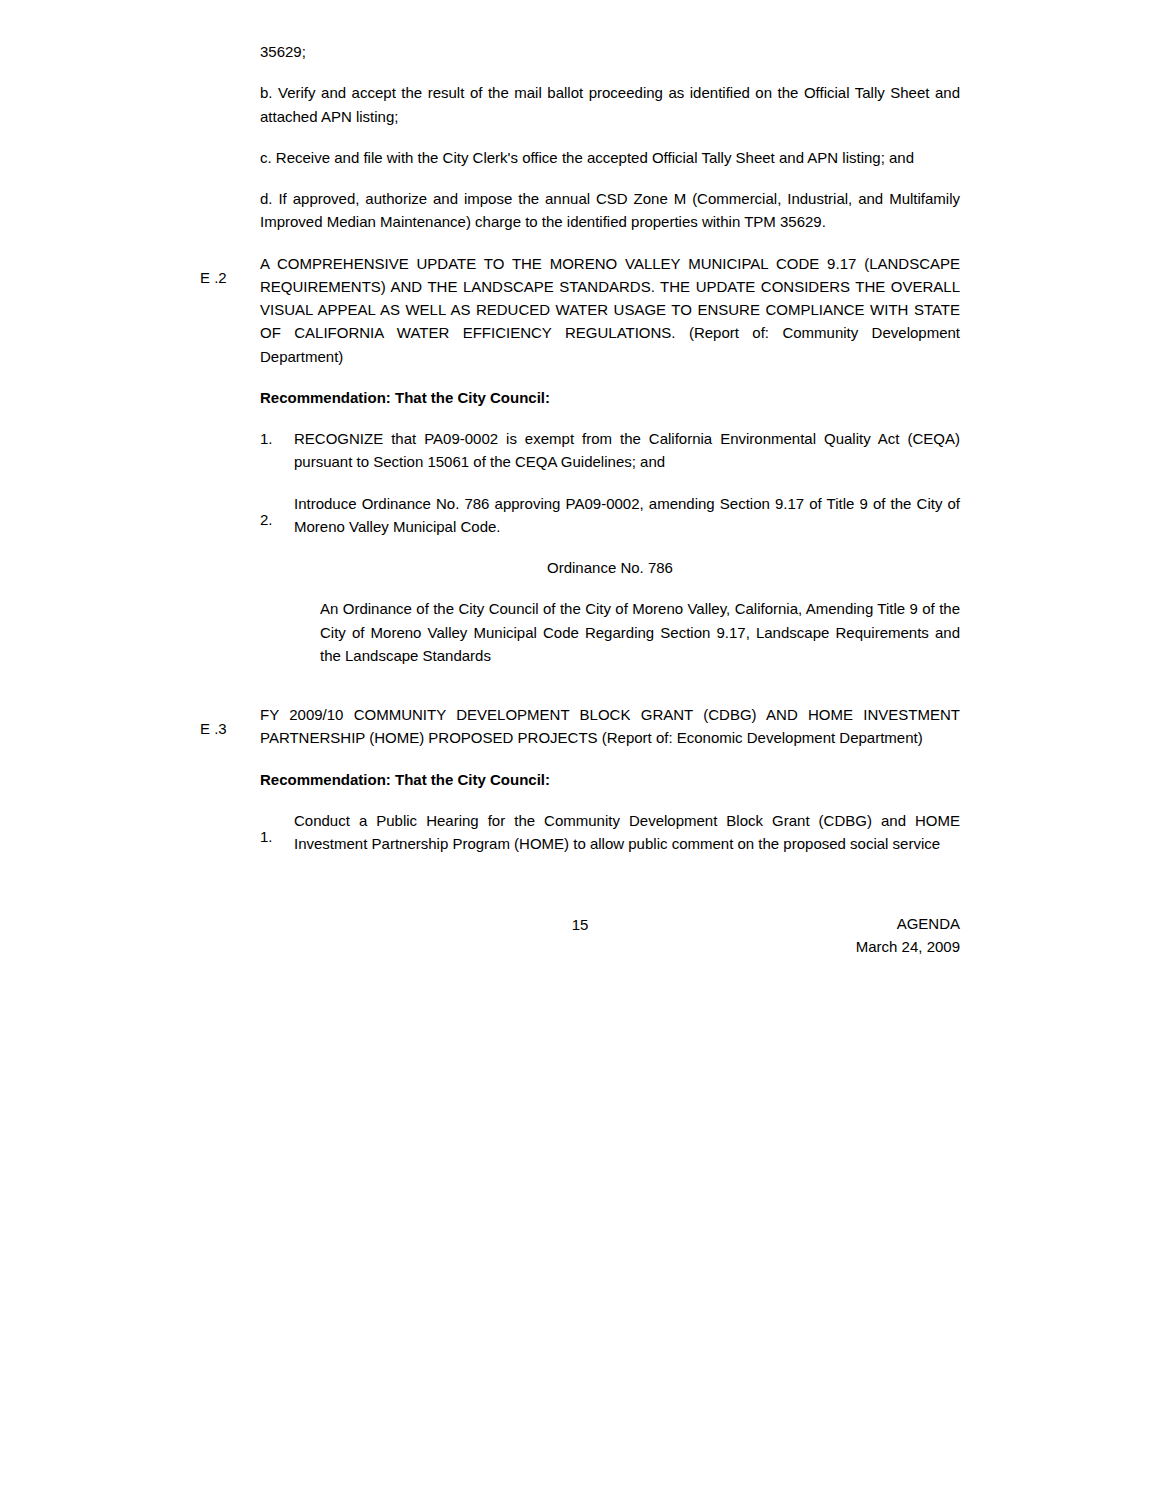35629;
b. Verify and accept the result of the mail ballot proceeding as identified on the Official Tally Sheet and attached APN listing;
c. Receive and file with the City Clerk's office the accepted Official Tally Sheet and APN listing; and
d. If approved, authorize and impose the annual CSD Zone M (Commercial, Industrial, and Multifamily Improved Median Maintenance) charge to the identified properties within TPM 35629.
E .2
A COMPREHENSIVE UPDATE TO THE MORENO VALLEY MUNICIPAL CODE 9.17 (LANDSCAPE REQUIREMENTS) AND THE LANDSCAPE STANDARDS. THE UPDATE CONSIDERS THE OVERALL VISUAL APPEAL AS WELL AS REDUCED WATER USAGE TO ENSURE COMPLIANCE WITH STATE OF CALIFORNIA WATER EFFICIENCY REGULATIONS. (Report of: Community Development Department)
Recommendation: That the City Council:
1.
RECOGNIZE that PA09-0002 is exempt from the California Environmental Quality Act (CEQA) pursuant to Section 15061 of the CEQA Guidelines; and
2.
Introduce Ordinance No. 786 approving PA09-0002, amending Section 9.17 of Title 9 of the City of Moreno Valley Municipal Code.
Ordinance No. 786
An Ordinance of the City Council of the City of Moreno Valley, California, Amending Title 9 of the City of Moreno Valley Municipal Code Regarding Section 9.17, Landscape Requirements and the Landscape Standards
E .3
FY 2009/10 COMMUNITY DEVELOPMENT BLOCK GRANT (CDBG) AND HOME INVESTMENT PARTNERSHIP (HOME) PROPOSED PROJECTS (Report of: Economic Development Department)
Recommendation: That the City Council:
1.
Conduct a Public Hearing for the Community Development Block Grant (CDBG) and HOME Investment Partnership Program (HOME) to allow public comment on the proposed social service
15
AGENDA
March 24, 2009